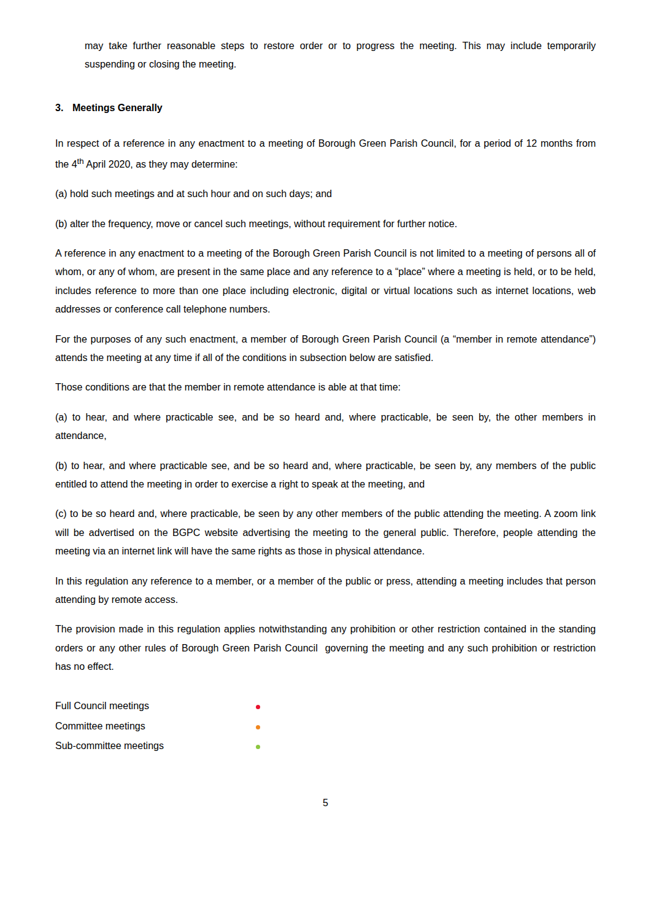may take further reasonable steps to restore order or to progress the meeting. This may include temporarily suspending or closing the meeting.
3. Meetings Generally
In respect of a reference in any enactment to a meeting of Borough Green Parish Council, for a period of 12 months from the 4th April 2020, as they may determine:
(a) hold such meetings and at such hour and on such days; and
(b) alter the frequency, move or cancel such meetings, without requirement for further notice.
A reference in any enactment to a meeting of the Borough Green Parish Council is not limited to a meeting of persons all of whom, or any of whom, are present in the same place and any reference to a “place” where a meeting is held, or to be held, includes reference to more than one place including electronic, digital or virtual locations such as internet locations, web addresses or conference call telephone numbers.
For the purposes of any such enactment, a member of Borough Green Parish Council (a “member in remote attendance”) attends the meeting at any time if all of the conditions in subsection below are satisfied.
Those conditions are that the member in remote attendance is able at that time:
(a) to hear, and where practicable see, and be so heard and, where practicable, be seen by, the other members in attendance,
(b) to hear, and where practicable see, and be so heard and, where practicable, be seen by, any members of the public entitled to attend the meeting in order to exercise a right to speak at the meeting, and
(c) to be so heard and, where practicable, be seen by any other members of the public attending the meeting. A zoom link will be advertised on the BGPC website advertising the meeting to the general public. Therefore, people attending the meeting via an internet link will have the same rights as those in physical attendance.
In this regulation any reference to a member, or a member of the public or press, attending a meeting includes that person attending by remote access.
The provision made in this regulation applies notwithstanding any prohibition or other restriction contained in the standing orders or any other rules of Borough Green Parish Council governing the meeting and any such prohibition or restriction has no effect.
| Full Council meetings | |
| Committee meetings | |
| Sub-committee meetings | |
5